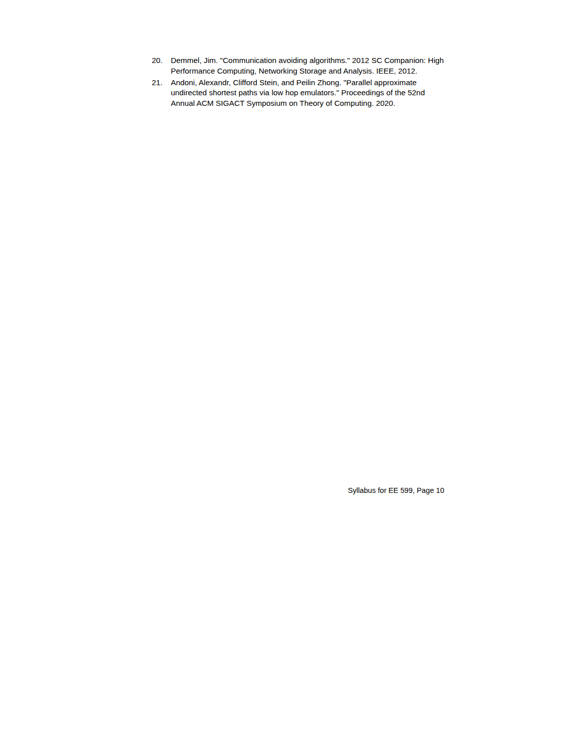20. Demmel, Jim. "Communication avoiding algorithms." 2012 SC Companion: High Performance Computing, Networking Storage and Analysis. IEEE, 2012.
21. Andoni, Alexandr, Clifford Stein, and Peilin Zhong. "Parallel approximate undirected shortest paths via low hop emulators." Proceedings of the 52nd Annual ACM SIGACT Symposium on Theory of Computing. 2020.
Syllabus for EE 599, Page 10